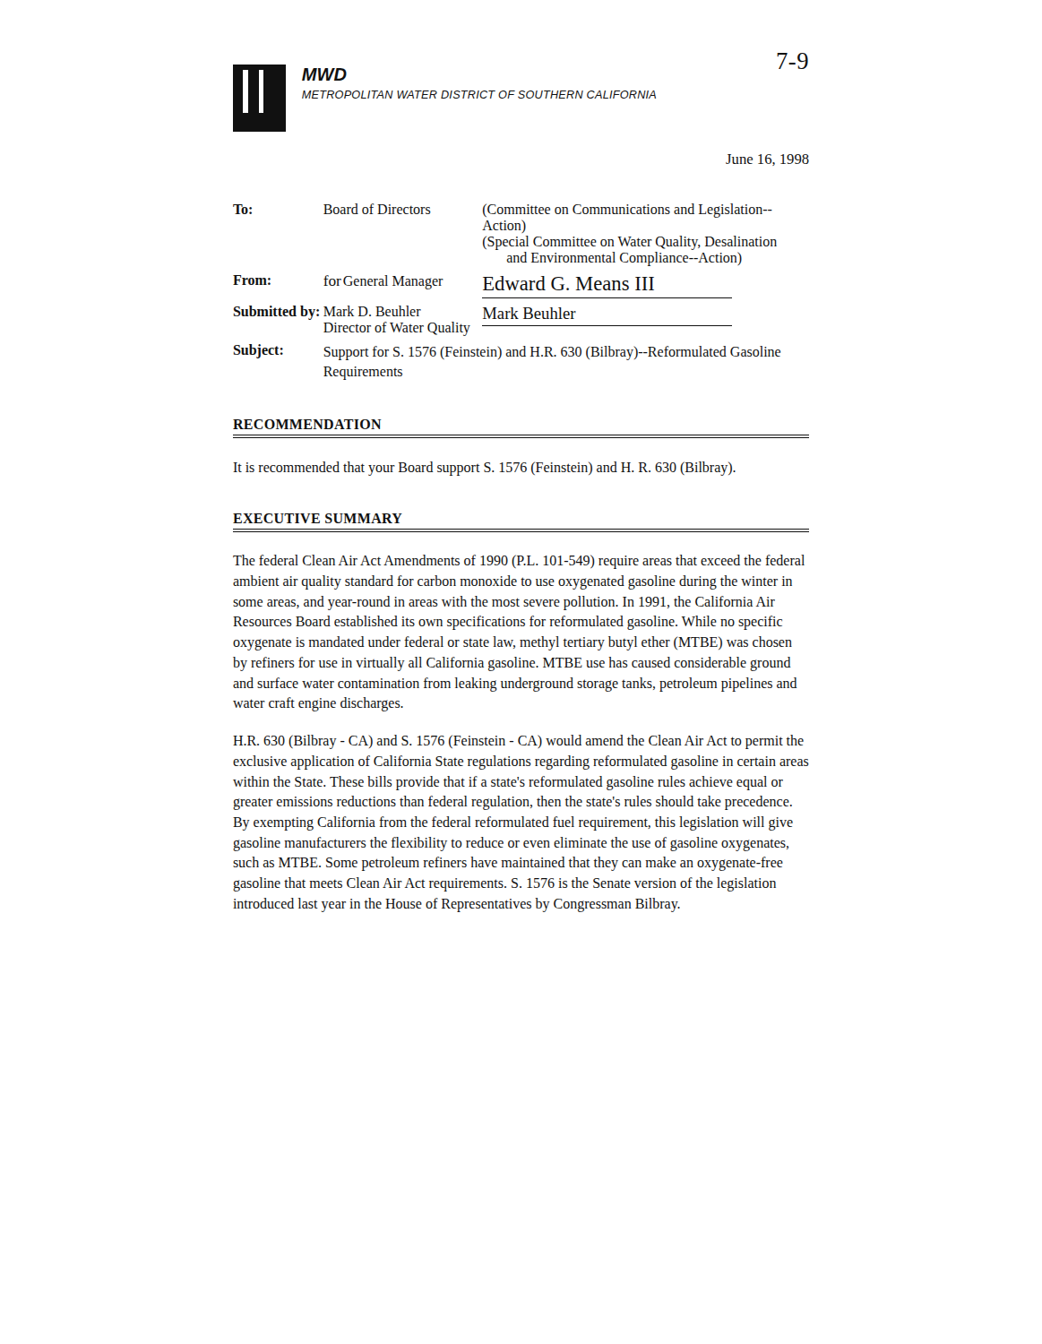7-9
MWD
METROPOLITAN WATER DISTRICT OF SOUTHERN CALIFORNIA
June 16, 1998
| To: | Board of Directors | (Committee on Communications and Legislation--Action) (Special Committee on Water Quality, Desalination and Environmental Compliance--Action) |
| From: | for General Manager | Edward G. Means III |
| Submitted by: | Mark D. Beuhler Director of Water Quality | Mark Beuhler |
| Subject: | Support for S. 1576 (Feinstein) and H.R. 630 (Bilbray)--Reformulated Gasoline Requirements |
RECOMMENDATION
It is recommended that your Board support S. 1576 (Feinstein) and H. R. 630 (Bilbray).
EXECUTIVE SUMMARY
The federal Clean Air Act Amendments of 1990 (P.L. 101-549) require areas that exceed the federal ambient air quality standard for carbon monoxide to use oxygenated gasoline during the winter in some areas, and year-round in areas with the most severe pollution. In 1991, the California Air Resources Board established its own specifications for reformulated gasoline. While no specific oxygenate is mandated under federal or state law, methyl tertiary butyl ether (MTBE) was chosen by refiners for use in virtually all California gasoline. MTBE use has caused considerable ground and surface water contamination from leaking underground storage tanks, petroleum pipelines and water craft engine discharges.
H.R. 630 (Bilbray - CA) and S. 1576 (Feinstein - CA) would amend the Clean Air Act to permit the exclusive application of California State regulations regarding reformulated gasoline in certain areas within the State. These bills provide that if a state's reformulated gasoline rules achieve equal or greater emissions reductions than federal regulation, then the state's rules should take precedence. By exempting California from the federal reformulated fuel requirement, this legislation will give gasoline manufacturers the flexibility to reduce or even eliminate the use of gasoline oxygenates, such as MTBE. Some petroleum refiners have maintained that they can make an oxygenate-free gasoline that meets Clean Air Act requirements. S. 1576 is the Senate version of the legislation introduced last year in the House of Representatives by Congressman Bilbray.